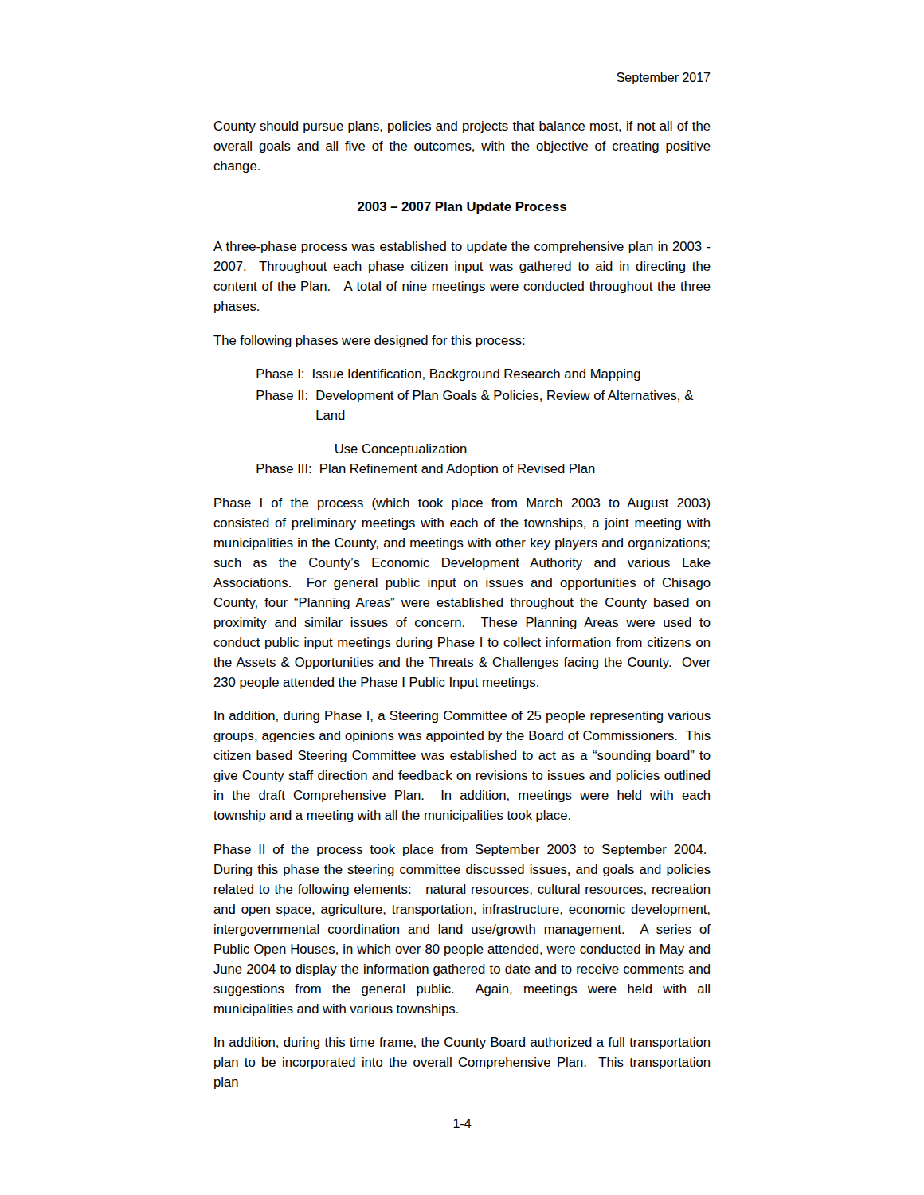September 2017
County should pursue plans, policies and projects that balance most, if not all of the overall goals and all five of the outcomes, with the objective of creating positive change.
2003 – 2007 Plan Update Process
A three-phase process was established to update the comprehensive plan in 2003 - 2007. Throughout each phase citizen input was gathered to aid in directing the content of the Plan. A total of nine meetings were conducted throughout the three phases.
The following phases were designed for this process:
Phase I: Issue Identification, Background Research and Mapping
Phase II: Development of Plan Goals & Policies, Review of Alternatives, & Land
Use Conceptualization
Phase III: Plan Refinement and Adoption of Revised Plan
Phase I of the process (which took place from March 2003 to August 2003) consisted of preliminary meetings with each of the townships, a joint meeting with municipalities in the County, and meetings with other key players and organizations; such as the County’s Economic Development Authority and various Lake Associations. For general public input on issues and opportunities of Chisago County, four “Planning Areas” were established throughout the County based on proximity and similar issues of concern. These Planning Areas were used to conduct public input meetings during Phase I to collect information from citizens on the Assets & Opportunities and the Threats & Challenges facing the County. Over 230 people attended the Phase I Public Input meetings.
In addition, during Phase I, a Steering Committee of 25 people representing various groups, agencies and opinions was appointed by the Board of Commissioners. This citizen based Steering Committee was established to act as a “sounding board” to give County staff direction and feedback on revisions to issues and policies outlined in the draft Comprehensive Plan. In addition, meetings were held with each township and a meeting with all the municipalities took place.
Phase II of the process took place from September 2003 to September 2004. During this phase the steering committee discussed issues, and goals and policies related to the following elements: natural resources, cultural resources, recreation and open space, agriculture, transportation, infrastructure, economic development, intergovernmental coordination and land use/growth management. A series of Public Open Houses, in which over 80 people attended, were conducted in May and June 2004 to display the information gathered to date and to receive comments and suggestions from the general public. Again, meetings were held with all municipalities and with various townships.
In addition, during this time frame, the County Board authorized a full transportation plan to be incorporated into the overall Comprehensive Plan. This transportation plan
1-4